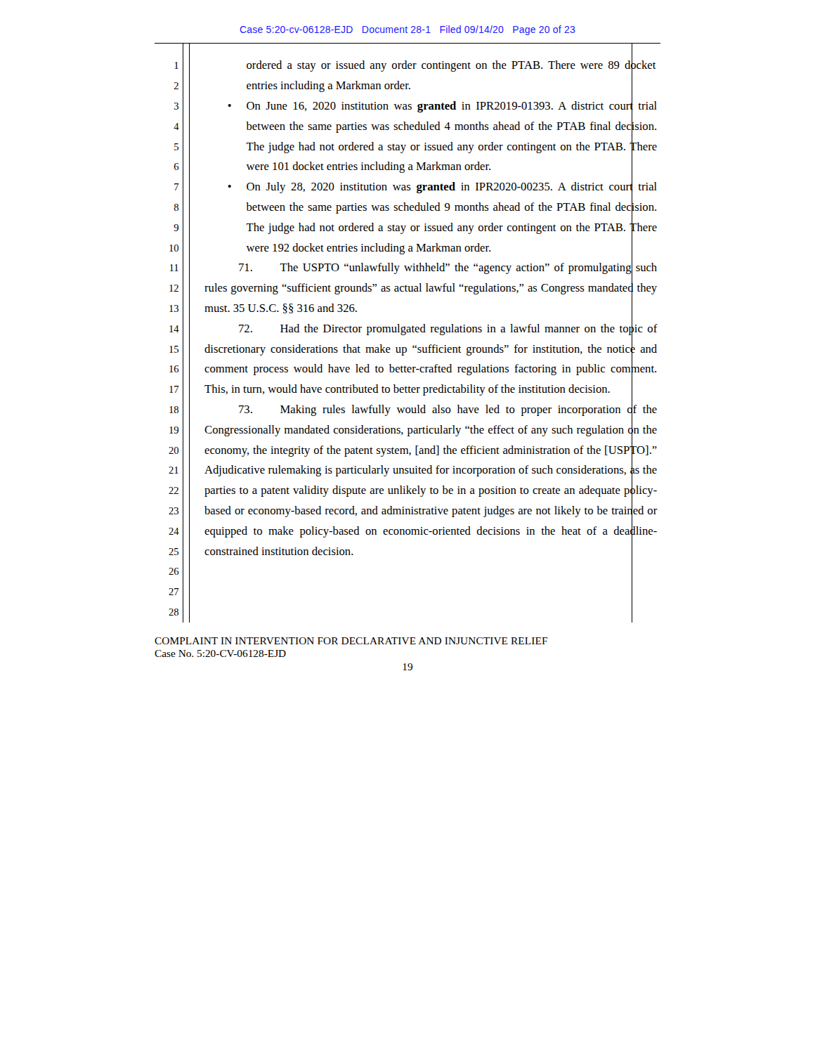Case 5:20-cv-06128-EJD Document 28-1 Filed 09/14/20 Page 20 of 23
1
2
3
4
5
6
7
8
9
10
11
12
13
14
15
16
17
18
19
20
21
22
23
24
25
26
27
28
ordered a stay or issued any order contingent on the PTAB. There were 89 docket entries including a Markman order.
On June 16, 2020 institution was granted in IPR2019-01393. A district court trial between the same parties was scheduled 4 months ahead of the PTAB final decision. The judge had not ordered a stay or issued any order contingent on the PTAB. There were 101 docket entries including a Markman order.
On July 28, 2020 institution was granted in IPR2020-00235. A district court trial between the same parties was scheduled 9 months ahead of the PTAB final decision. The judge had not ordered a stay or issued any order contingent on the PTAB. There were 192 docket entries including a Markman order.
71. The USPTO “unlawfully withheld” the “agency action” of promulgating such rules governing “sufficient grounds” as actual lawful “regulations,” as Congress mandated they must. 35 U.S.C. §§ 316 and 326.
72. Had the Director promulgated regulations in a lawful manner on the topic of discretionary considerations that make up “sufficient grounds” for institution, the notice and comment process would have led to better-crafted regulations factoring in public comment. This, in turn, would have contributed to better predictability of the institution decision.
73. Making rules lawfully would also have led to proper incorporation of the Congressionally mandated considerations, particularly “the effect of any such regulation on the economy, the integrity of the patent system, [and] the efficient administration of the [USPTO].” Adjudicative rulemaking is particularly unsuited for incorporation of such considerations, as the parties to a patent validity dispute are unlikely to be in a position to create an adequate policy-based or economy-based record, and administrative patent judges are not likely to be trained or equipped to make policy-based on economic-oriented decisions in the heat of a deadline-constrained institution decision.
COMPLAINT IN INTERVENTION FOR DECLARATIVE AND INJUNCTIVE RELIEF
Case No. 5:20-CV-06128-EJD
19